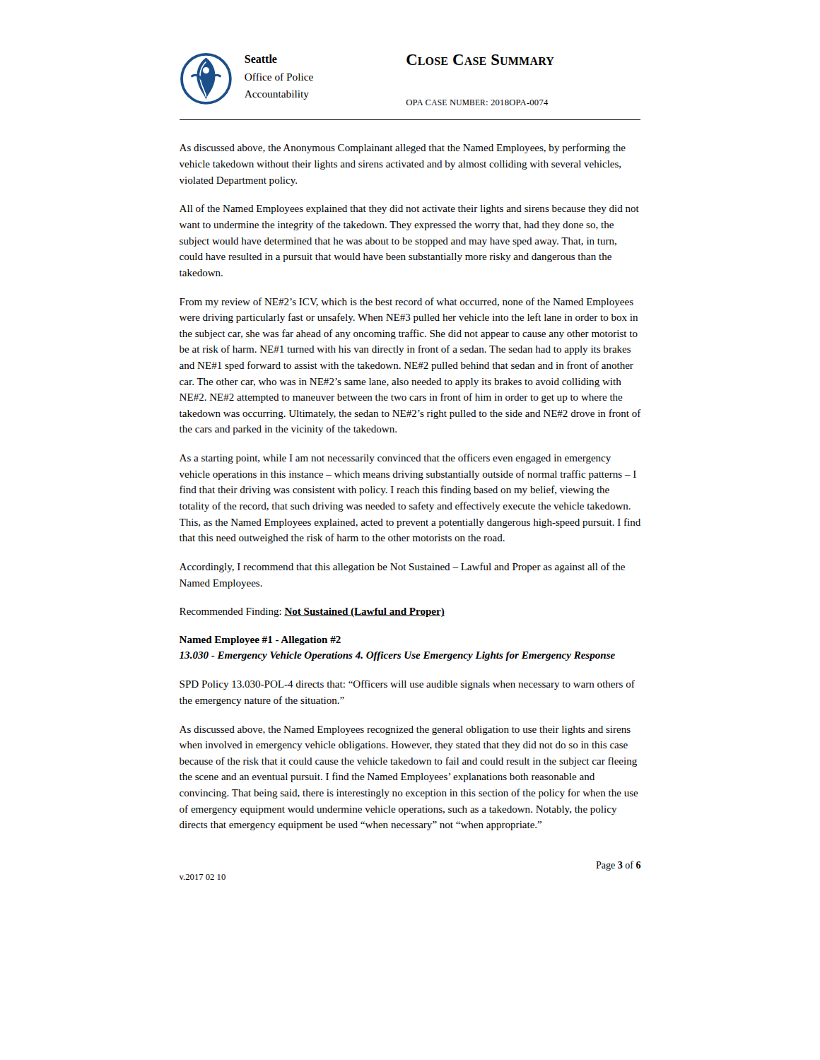Seattle
Office of Police
Accountability
Close Case Summary
OPA CASE NUMBER: 2018OPA-0074
As discussed above, the Anonymous Complainant alleged that the Named Employees, by performing the vehicle takedown without their lights and sirens activated and by almost colliding with several vehicles, violated Department policy.
All of the Named Employees explained that they did not activate their lights and sirens because they did not want to undermine the integrity of the takedown. They expressed the worry that, had they done so, the subject would have determined that he was about to be stopped and may have sped away. That, in turn, could have resulted in a pursuit that would have been substantially more risky and dangerous than the takedown.
From my review of NE#2’s ICV, which is the best record of what occurred, none of the Named Employees were driving particularly fast or unsafely. When NE#3 pulled her vehicle into the left lane in order to box in the subject car, she was far ahead of any oncoming traffic. She did not appear to cause any other motorist to be at risk of harm. NE#1 turned with his van directly in front of a sedan. The sedan had to apply its brakes and NE#1 sped forward to assist with the takedown. NE#2 pulled behind that sedan and in front of another car. The other car, who was in NE#2’s same lane, also needed to apply its brakes to avoid colliding with NE#2. NE#2 attempted to maneuver between the two cars in front of him in order to get up to where the takedown was occurring. Ultimately, the sedan to NE#2’s right pulled to the side and NE#2 drove in front of the cars and parked in the vicinity of the takedown.
As a starting point, while I am not necessarily convinced that the officers even engaged in emergency vehicle operations in this instance – which means driving substantially outside of normal traffic patterns – I find that their driving was consistent with policy. I reach this finding based on my belief, viewing the totality of the record, that such driving was needed to safety and effectively execute the vehicle takedown. This, as the Named Employees explained, acted to prevent a potentially dangerous high-speed pursuit. I find that this need outweighed the risk of harm to the other motorists on the road.
Accordingly, I recommend that this allegation be Not Sustained – Lawful and Proper as against all of the Named Employees.
Recommended Finding: Not Sustained (Lawful and Proper)
Named Employee #1 - Allegation #2
13.030 - Emergency Vehicle Operations 4. Officers Use Emergency Lights for Emergency Response
SPD Policy 13.030-POL-4 directs that: “Officers will use audible signals when necessary to warn others of the emergency nature of the situation.”
As discussed above, the Named Employees recognized the general obligation to use their lights and sirens when involved in emergency vehicle obligations. However, they stated that they did not do so in this case because of the risk that it could cause the vehicle takedown to fail and could result in the subject car fleeing the scene and an eventual pursuit. I find the Named Employees’ explanations both reasonable and convincing. That being said, there is interestingly no exception in this section of the policy for when the use of emergency equipment would undermine vehicle operations, such as a takedown. Notably, the policy directs that emergency equipment be used “when necessary” not “when appropriate.”
v.2017 02 10
Page 3 of 6